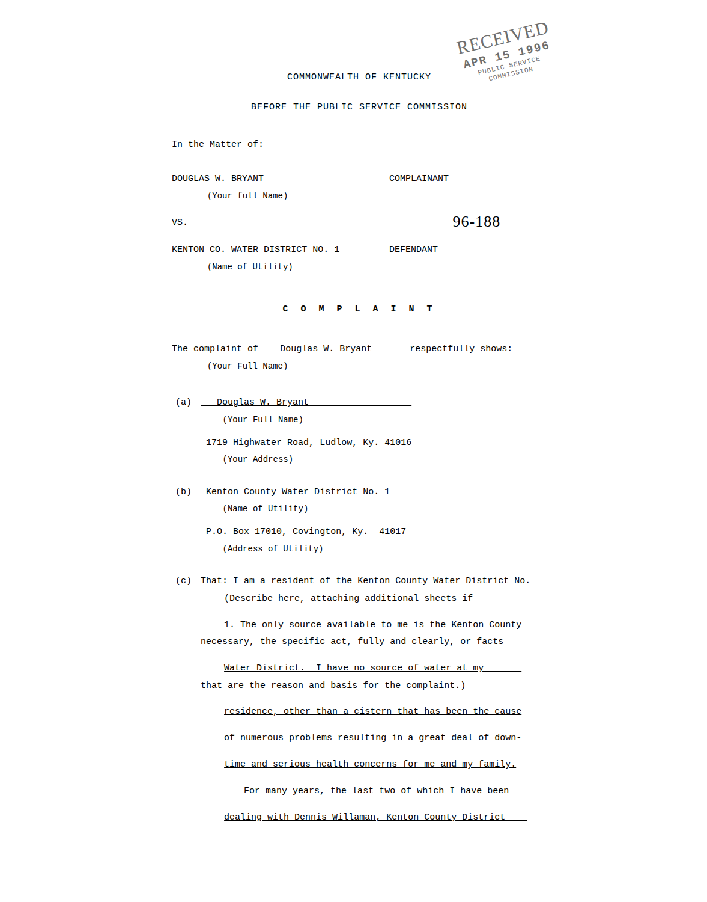RECEIVED
APR 15 1996
PUBLIC SERVICE
COMMISSION
COMMONWEALTH OF KENTUCKY
BEFORE THE PUBLIC SERVICE COMMISSION
In the Matter of:
| DOUGLAS W. BRYANT (Your full Name) | COMPLAINANT |
| VS. | 96-188 |
| KENTON CO. WATER DISTRICT NO. 1 (Name of Utility) | DEFENDANT |
C O M P L A I N T
The complaint of Douglas W. Bryant respectfully shows: (Your Full Name)
(a) Douglas W. Bryant (Your Full Name)
1719 Highwater Road, Ludlow, Ky. 41016 (Your Address)
(b) Kenton County Water District No. 1 (Name of Utility)
P.O. Box 17010, Covington, Ky. 41017 (Address of Utility)
(c)
That: I am a resident of the Kenton County Water District No.
(Describe here, attaching additional sheets if
1. The only source available to me is the Kenton County necessary, the specific act, fully and clearly, or facts
Water District. I have no source of water at my that are the reason and basis for the complaint.)
residence, other than a cistern that has been the cause
of numerous problems resulting in a great deal of down-
time and serious health concerns for me and my family.
For many years, the last two of which I have been
dealing with Dennis Willaman, Kenton County District